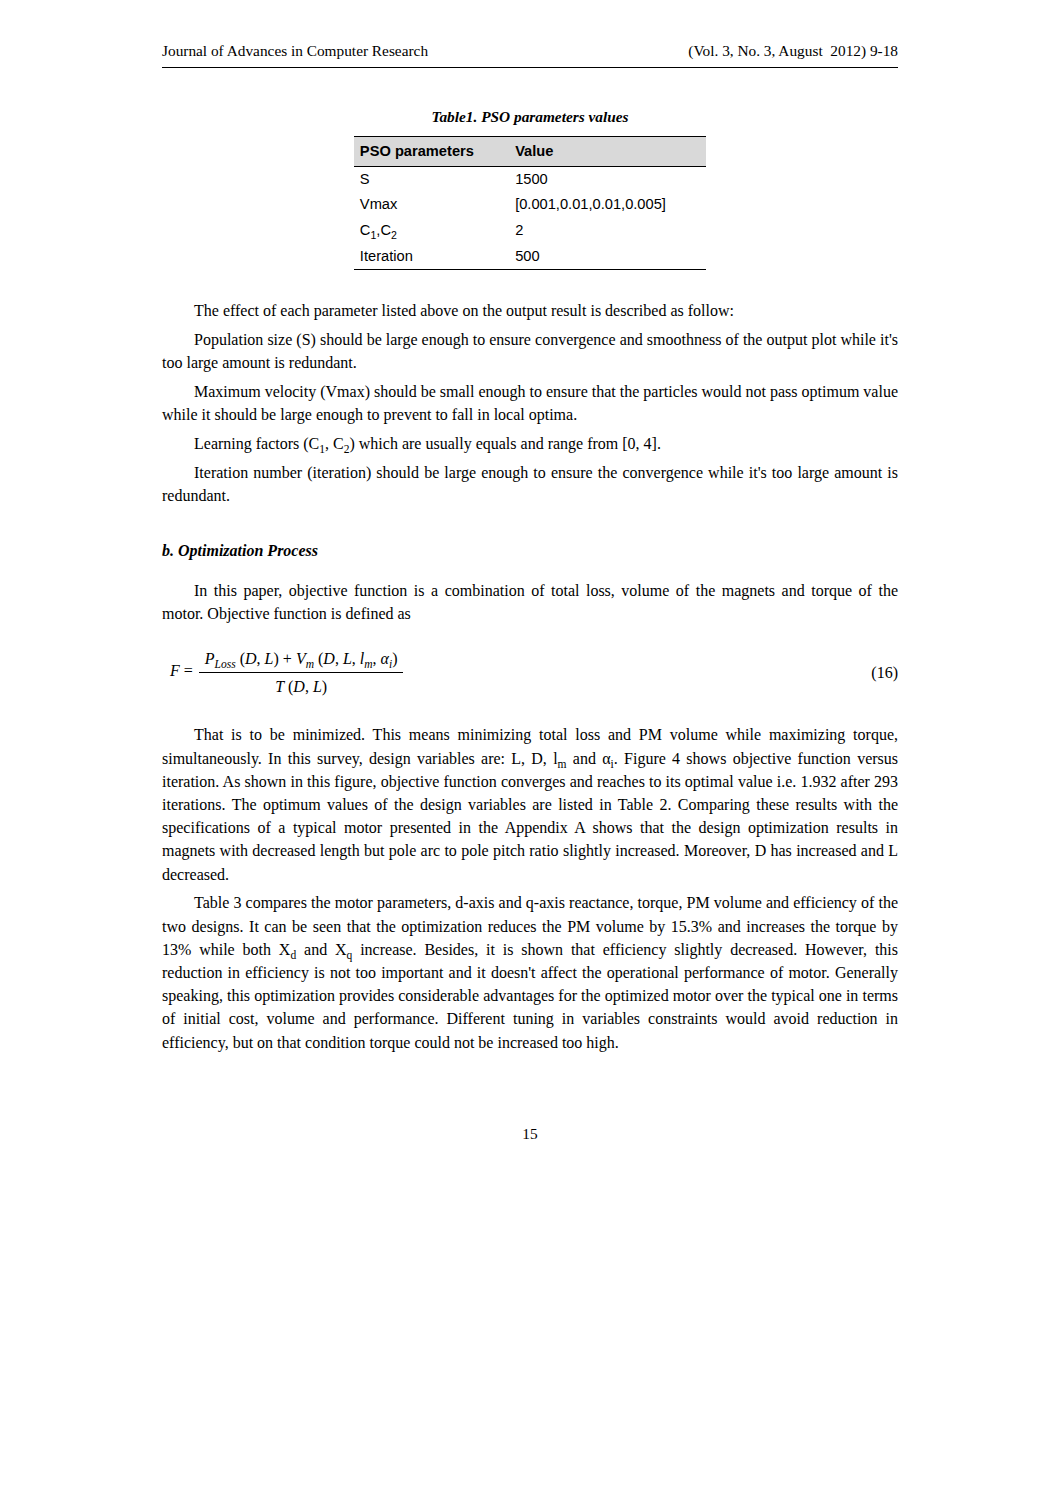Journal of Advances in Computer Research (Vol. 3, No. 3, August 2012) 9-18
Table1. PSO parameters values
| PSO parameters | Value |
| --- | --- |
| S | 1500 |
| Vmax | [0.001,0.01,0.01,0.005] |
| C 1 ,C 2 | 2 |
| Iteration | 500 |
The effect of each parameter listed above on the output result is described as follow:
Population size (S) should be large enough to ensure convergence and smoothness of the output plot while it's too large amount is redundant.
Maximum velocity (Vmax) should be small enough to ensure that the particles would not pass optimum value while it should be large enough to prevent to fall in local optima.
Learning factors (C1, C2) which are usually equals and range from [0, 4].
Iteration number (iteration) should be large enough to ensure the convergence while it's too large amount is redundant.
b. Optimization Process
In this paper, objective function is a combination of total loss, volume of the magnets and torque of the motor. Objective function is defined as
F = PLoss (D, L) + Vm (D, L, lm, αi) T (D, L)
(16)
That is to be minimized. This means minimizing total loss and PM volume while maximizing torque, simultaneously. In this survey, design variables are: L, D, lm and αi. Figure 4 shows objective function versus iteration. As shown in this figure, objective function converges and reaches to its optimal value i.e. 1.932 after 293 iterations. The optimum values of the design variables are listed in Table 2. Comparing these results with the specifications of a typical motor presented in the Appendix A shows that the design optimization results in magnets with decreased length but pole arc to pole pitch ratio slightly increased. Moreover, D has increased and L decreased.
Table 3 compares the motor parameters, d-axis and q-axis reactance, torque, PM volume and efficiency of the two designs. It can be seen that the optimization reduces the PM volume by 15.3% and increases the torque by 13% while both Xd and Xq increase. Besides, it is shown that efficiency slightly decreased. However, this reduction in efficiency is not too important and it doesn't affect the operational performance of motor. Generally speaking, this optimization provides considerable advantages for the optimized motor over the typical one in terms of initial cost, volume and performance. Different tuning in variables constraints would avoid reduction in efficiency, but on that condition torque could not be increased too high.
15